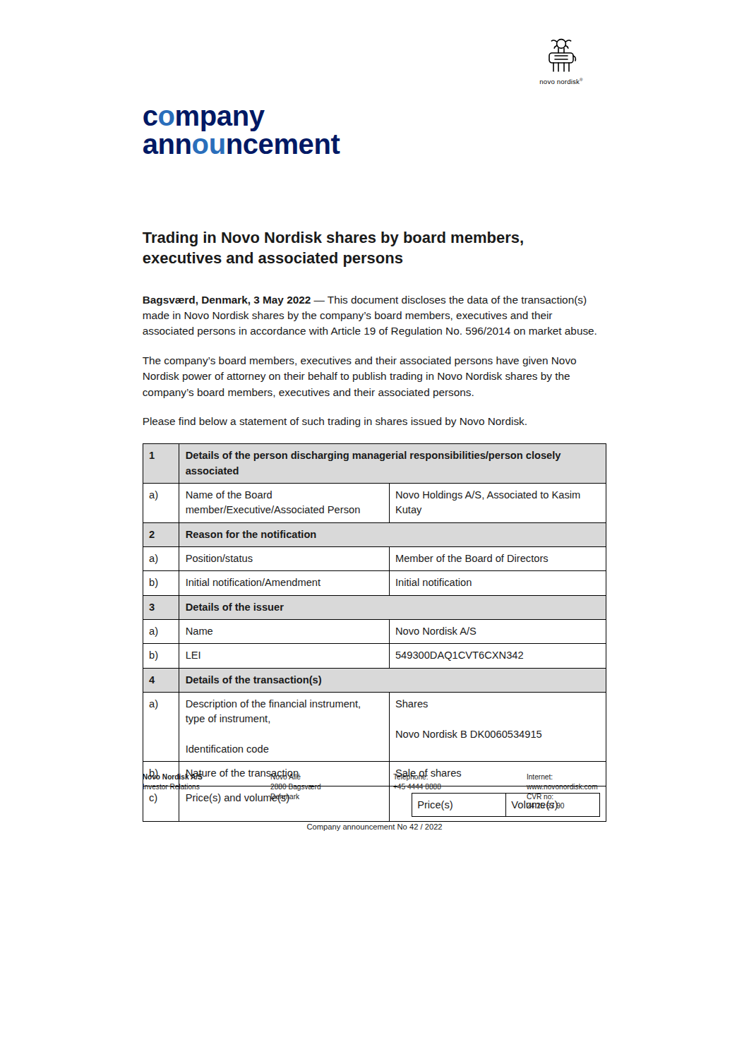novo nordisk®
company
announcement
Trading in Novo Nordisk shares by board members, executives and associated persons
Bagsværd, Denmark, 3 May 2022 — This document discloses the data of the transaction(s) made in Novo Nordisk shares by the company’s board members, executives and their associated persons in accordance with Article 19 of Regulation No. 596/2014 on market abuse.
The company’s board members, executives and their associated persons have given Novo Nordisk power of attorney on their behalf to publish trading in Novo Nordisk shares by the company’s board members, executives and their associated persons.
Please find below a statement of such trading in shares issued by Novo Nordisk.
| 1 | Details of the person discharging managerial responsibilities/person closely associated |
| a) | Name of the Board member/Executive/Associated Person | Novo Holdings A/S, Associated to Kasim Kutay |
| 2 | Reason for the notification |
| a) | Position/status | Member of the Board of Directors |
| b) | Initial notification/Amendment | Initial notification |
| 3 | Details of the issuer |
| a) | Name | Novo Nordisk A/S |
| b) | LEI | 549300DAQ1CVT6CXN342 |
| 4 | Details of the transaction(s) |
| a) | Description of the financial instrument, type of instrument, Identification code | Shares Novo Nordisk B DK0060534915 |
| b) | Nature of the transaction | Sale of shares |
| c) | Price(s) and volume(s) | / Price(s) / Volume(s) / |
Novo Nordisk A/S
Investor Relations
Novo Allé
2880 Bagsværd
Denmark
Telephone:
+45 4444 8888
Internet:
www.novonordisk.com
CVR no:
24 25 67 90
Company announcement No 42 / 2022